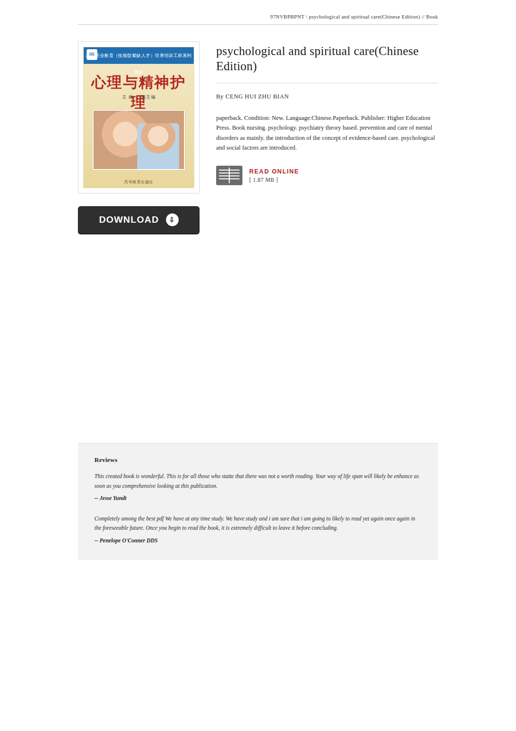97NVBPBPNT \ psychological and spiritual care(Chinese Edition) // Book
高等职业教育（技能型紧缺人才）培养培训工程系列教材
HE
心理与精神护理
主 编 ／ 副主编
高等教育出版社
DOWNLOAD ⇩
psychological and spiritual care(Chinese Edition)
By CENG HUI ZHU BIAN
paperback. Condition: New. Language:Chinese.Paperback. Publisher: Higher Education Press. Book nursing. psychology. psychiatry theory based. prevention and care of mental disorders as mainly. the introduction of the concept of evidence-based care. psychological and social factors are introduced.
READ ONLINE
[ 1.87 MB ]
Reviews
This created book is wonderful. This is for all those who statte that there was not a worth reading. Your way of life span will likely be enhance as soon as you comprehensive looking at this publication.
-- Jesse Yundt
Completely among the best pdf We have at any time study. We have study and i am sure that i am going to likely to read yet again once again in the foreseeable future. Once you begin to read the book, it is extremely difficult to leave it before concluding.
-- Penelope O'Conner DDS